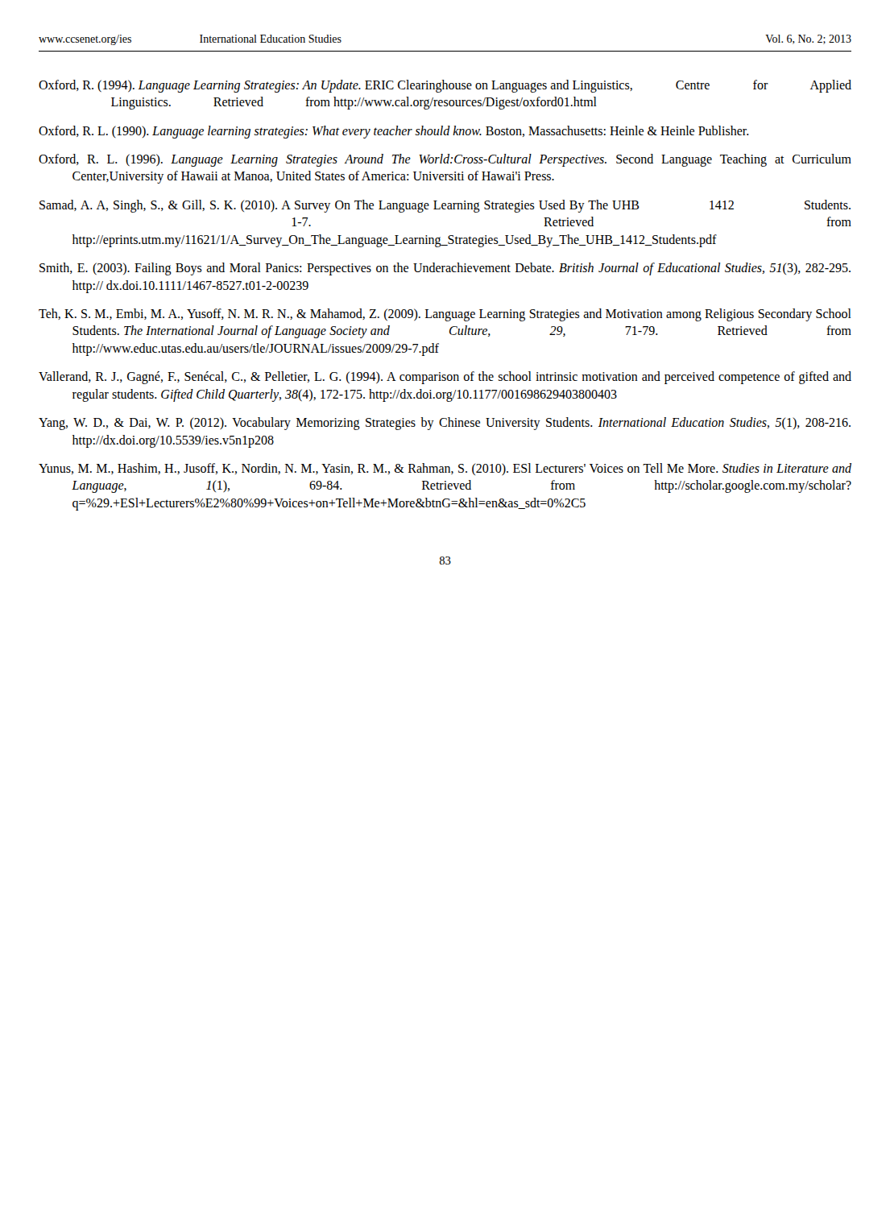www.ccsenet.org/ies International Education Studies Vol. 6, No. 2; 2013
Oxford, R. (1994). Language Learning Strategies: An Update. ERIC Clearinghouse on Languages and Linguistics, Centre for Applied Linguistics. Retrieved from http://www.cal.org/resources/Digest/oxford01.html
Oxford, R. L. (1990). Language learning strategies: What every teacher should know. Boston, Massachusetts: Heinle & Heinle Publisher.
Oxford, R. L. (1996). Language Learning Strategies Around The World:Cross-Cultural Perspectives. Second Language Teaching at Curriculum Center,University of Hawaii at Manoa, United States of America: Universiti of Hawai'i Press.
Samad, A. A, Singh, S., & Gill, S. K. (2010). A Survey On The Language Learning Strategies Used By The UHB 1412 Students. 1-7. Retrieved from http://eprints.utm.my/11621/1/A_Survey_On_The_Language_Learning_Strategies_Used_By_The_UHB_1412_Students.pdf
Smith, E. (2003). Failing Boys and Moral Panics: Perspectives on the Underachievement Debate. British Journal of Educational Studies, 51(3), 282-295. http:// dx.doi.10.1111/1467-8527.t01-2-00239
Teh, K. S. M., Embi, M. A., Yusoff, N. M. R. N., & Mahamod, Z. (2009). Language Learning Strategies and Motivation among Religious Secondary School Students. The International Journal of Language Society and Culture, 29, 71-79. Retrieved from http://www.educ.utas.edu.au/users/tle/JOURNAL/issues/2009/29-7.pdf
Vallerand, R. J., Gagné, F., Senécal, C., & Pelletier, L. G. (1994). A comparison of the school intrinsic motivation and perceived competence of gifted and regular students. Gifted Child Quarterly, 38(4), 172-175. http://dx.doi.org/10.1177/001698629403800403
Yang, W. D., & Dai, W. P. (2012). Vocabulary Memorizing Strategies by Chinese University Students. International Education Studies, 5(1), 208-216. http://dx.doi.org/10.5539/ies.v5n1p208
Yunus, M. M., Hashim, H., Jusoff, K., Nordin, N. M., Yasin, R. M., & Rahman, S. (2010). ESl Lecturers' Voices on Tell Me More. Studies in Literature and Language, 1(1), 69-84. Retrieved from http://scholar.google.com.my/scholar?q=%29.+ESl+Lecturers%E2%80%99+Voices+on+Tell+Me+More&btnG=&hl=en&as_sdt=0%2C5
83